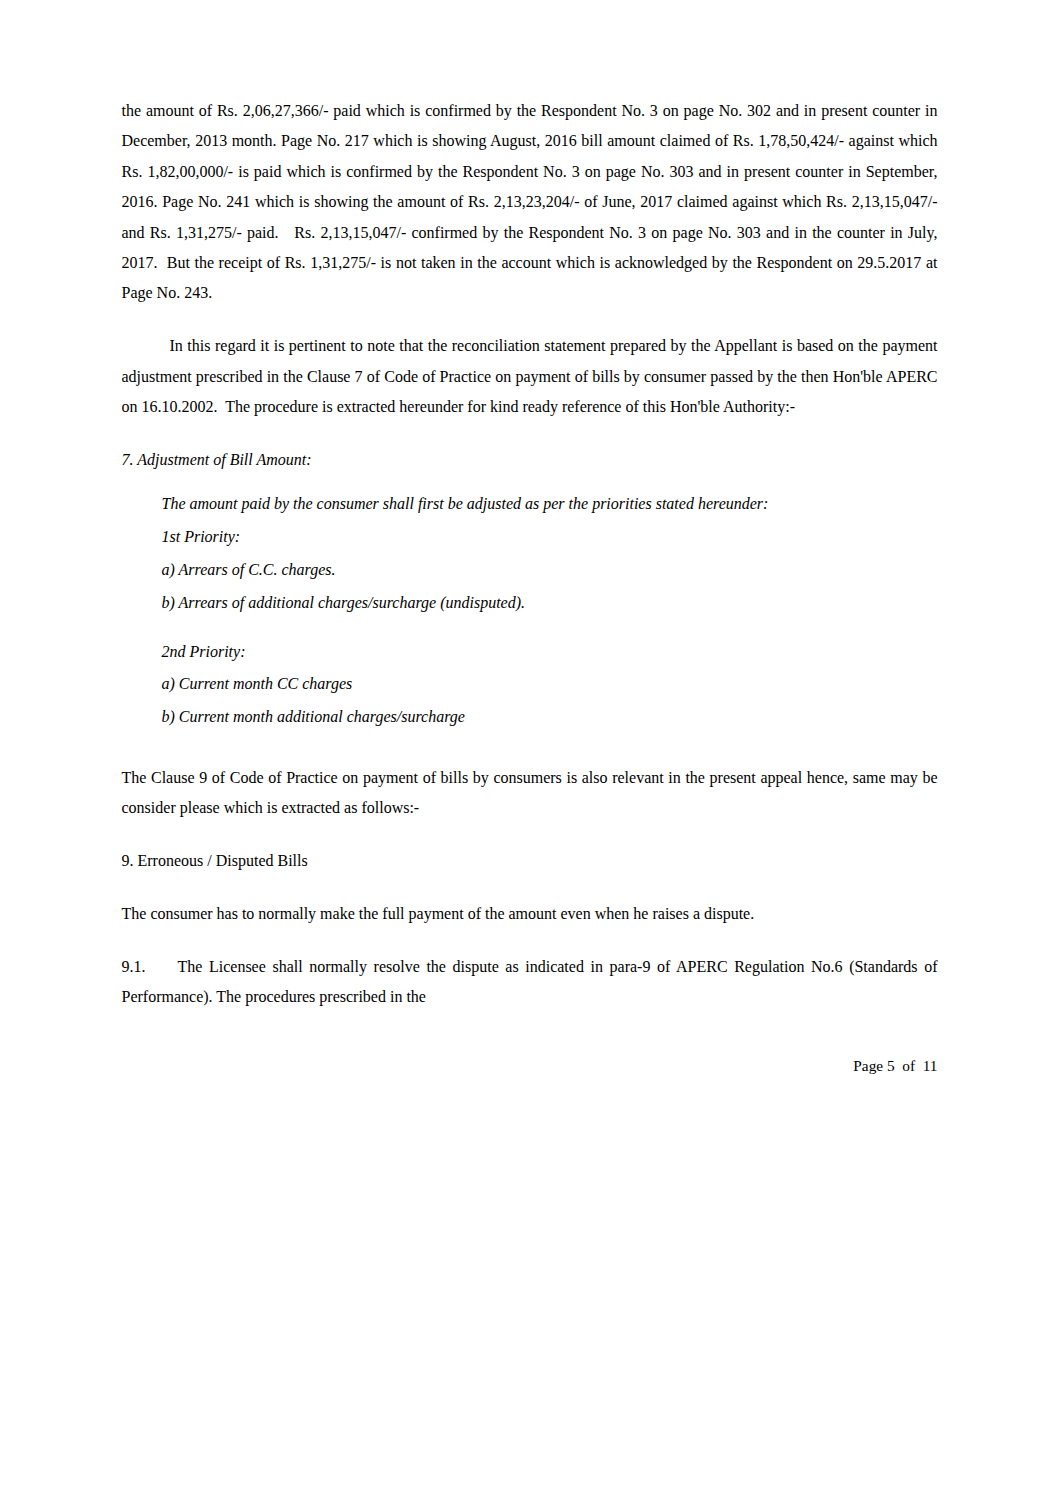the amount of Rs. 2,06,27,366/- paid which is confirmed by the Respondent No. 3 on page No. 302 and in present counter in December, 2013 month. Page No. 217 which is showing August, 2016 bill amount claimed of Rs. 1,78,50,424/- against which Rs. 1,82,00,000/- is paid which is confirmed by the Respondent No. 3 on page No. 303 and in present counter in September, 2016. Page No. 241 which is showing the amount of Rs. 2,13,23,204/- of June, 2017 claimed against which Rs. 2,13,15,047/- and Rs. 1,31,275/- paid. Rs. 2,13,15,047/- confirmed by the Respondent No. 3 on page No. 303 and in the counter in July, 2017. But the receipt of Rs. 1,31,275/- is not taken in the account which is acknowledged by the Respondent on 29.5.2017 at Page No. 243.
In this regard it is pertinent to note that the reconciliation statement prepared by the Appellant is based on the payment adjustment prescribed in the Clause 7 of Code of Practice on payment of bills by consumer passed by the then Hon'ble APERC on 16.10.2002. The procedure is extracted hereunder for kind ready reference of this Hon'ble Authority:-
7. Adjustment of Bill Amount:
The amount paid by the consumer shall first be adjusted as per the priorities stated hereunder:
1st Priority:
a) Arrears of C.C. charges.
b) Arrears of additional charges/surcharge (undisputed).
2nd Priority:
a) Current month CC charges
b) Current month additional charges/surcharge
The Clause 9 of Code of Practice on payment of bills by consumers is also relevant in the present appeal hence, same may be consider please which is extracted as follows:-
9. Erroneous / Disputed Bills
The consumer has to normally make the full payment of the amount even when he raises a dispute.
9.1. The Licensee shall normally resolve the dispute as indicated in para-9 of APERC Regulation No.6 (Standards of Performance). The procedures prescribed in the
Page 5 of 11